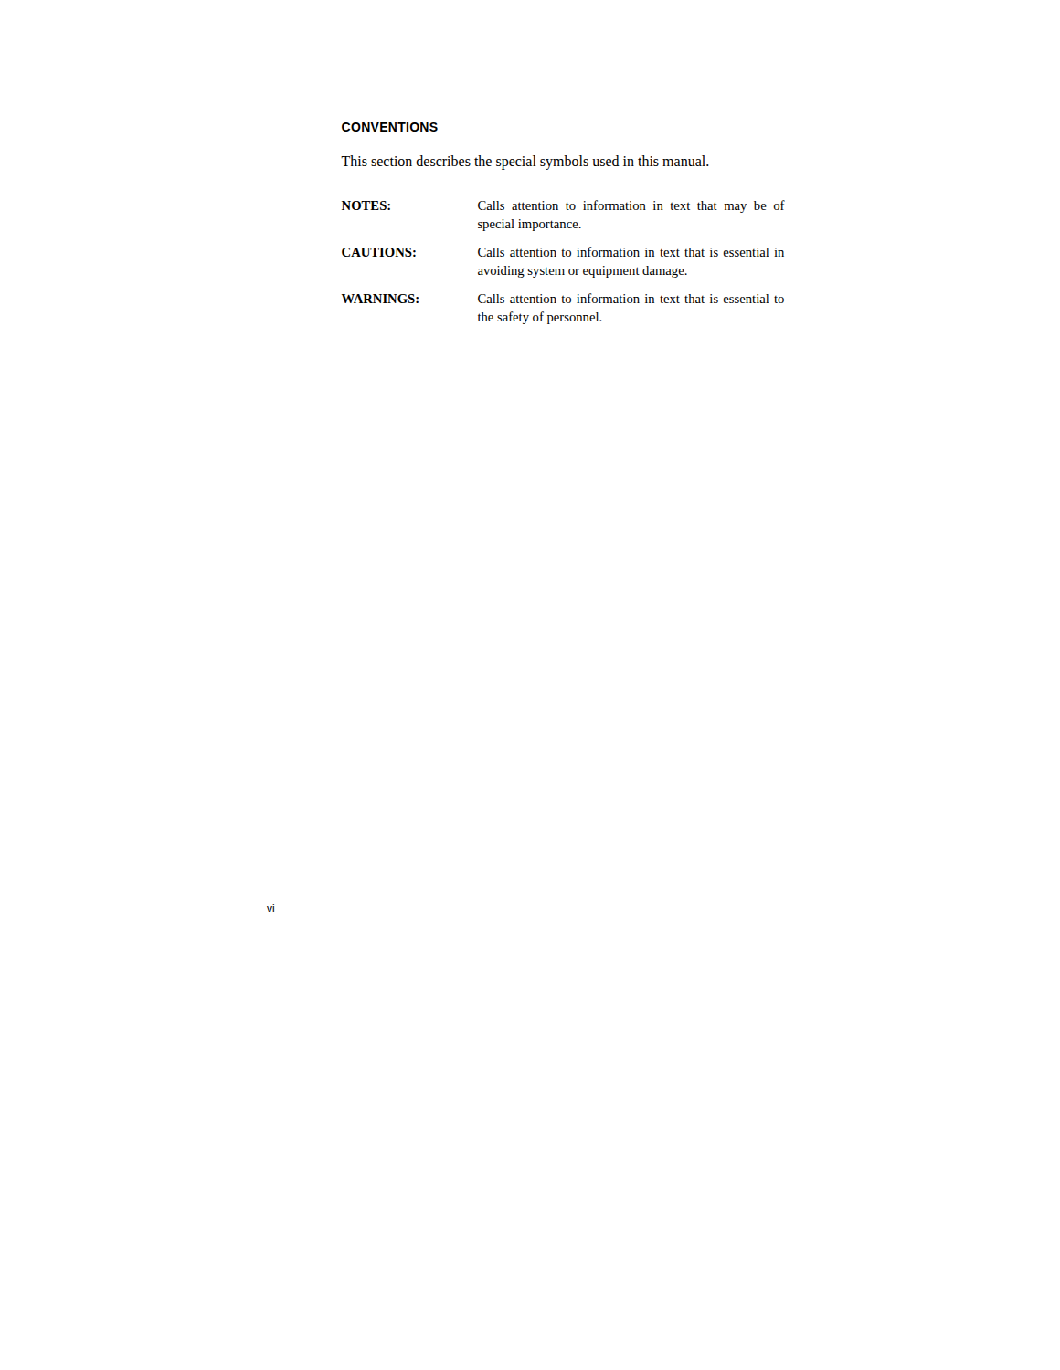CONVENTIONS
This section describes the special symbols used in this manual.
| NOTES: | Calls attention to information in text that may be of special importance. |
| CAUTIONS: | Calls attention to information in text that is essential in avoiding system or equipment damage. |
| WARNINGS: | Calls attention to information in text that is essential to the safety of personnel. |
vi